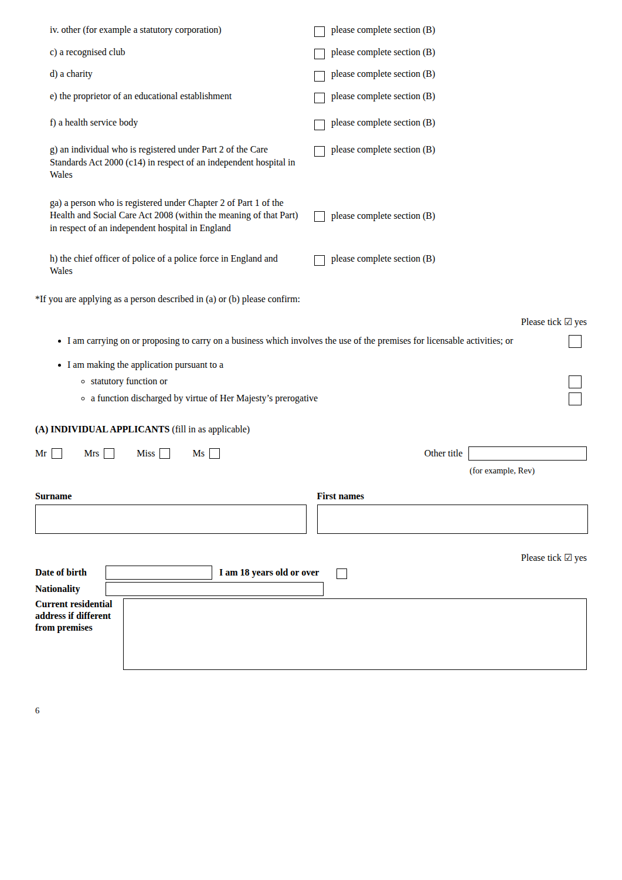iv. other (for example a statutory corporation)
please complete section (B)
c) a recognised club
please complete section (B)
d) a charity
please complete section (B)
e) the proprietor of an educational establishment
please complete section (B)
f) a health service body
please complete section (B)
g) an individual who is registered under Part 2 of the Care Standards Act 2000 (c14) in respect of an independent hospital in Wales
please complete section (B)
ga) a person who is registered under Chapter 2 of Part 1 of the Health and Social Care Act 2008 (within the meaning of that Part) in respect of an independent hospital in England
please complete section (B)
h) the chief officer of police of a police force in England and Wales
please complete section (B)
*If you are applying as a person described in (a) or (b) please confirm:
Please tick ☑ yes
I am carrying on or proposing to carry on a business which involves the use of the premises for licensable activities; or
I am making the application pursuant to a
statutory function or
a function discharged by virtue of Her Majesty’s prerogative
(A) INDIVIDUAL APPLICANTS (fill in as applicable)
Mr
Mrs
Miss
Ms
Other title
(for example, Rev)
Surname
First names
Please tick ☑ yes
Date of birth
I am 18 years old or over
Nationality
Current residential address if different from premises
6